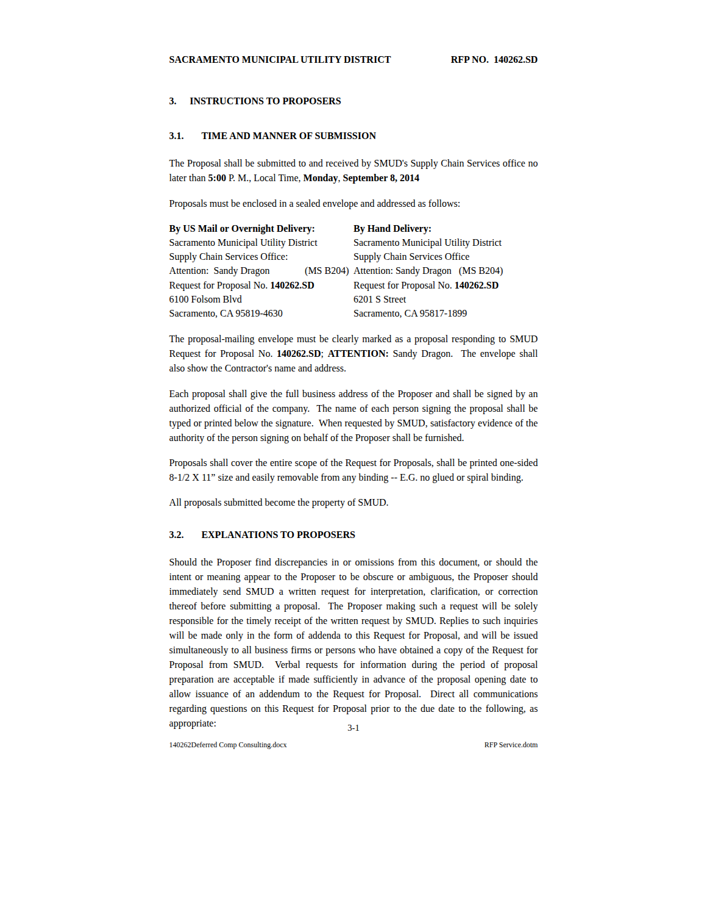SACRAMENTO MUNICIPAL UTILITY DISTRICT RFP NO. 140262.SD
3. INSTRUCTIONS TO PROPOSERS
3.1. TIME AND MANNER OF SUBMISSION
The Proposal shall be submitted to and received by SMUD's Supply Chain Services office no later than 5:00 P. M., Local Time, Monday, September 8, 2014
Proposals must be enclosed in a sealed envelope and addressed as follows:
By US Mail or Overnight Delivery:
Sacramento Municipal Utility District
Supply Chain Services Office:
Attention: Sandy Dragon (MS B204)
Request for Proposal No. 140262.SD
6100 Folsom Blvd
Sacramento, CA 95819-4630
By Hand Delivery:
Sacramento Municipal Utility District
Supply Chain Services Office
Attention: Sandy Dragon (MS B204)
Request for Proposal No. 140262.SD
6201 S Street
Sacramento, CA 95817-1899
The proposal-mailing envelope must be clearly marked as a proposal responding to SMUD Request for Proposal No. 140262.SD; ATTENTION: Sandy Dragon. The envelope shall also show the Contractor's name and address.
Each proposal shall give the full business address of the Proposer and shall be signed by an authorized official of the company. The name of each person signing the proposal shall be typed or printed below the signature. When requested by SMUD, satisfactory evidence of the authority of the person signing on behalf of the Proposer shall be furnished.
Proposals shall cover the entire scope of the Request for Proposals, shall be printed one-sided 8-1/2 X 11” size and easily removable from any binding -- E.G. no glued or spiral binding.
All proposals submitted become the property of SMUD.
3.2. EXPLANATIONS TO PROPOSERS
Should the Proposer find discrepancies in or omissions from this document, or should the intent or meaning appear to the Proposer to be obscure or ambiguous, the Proposer should immediately send SMUD a written request for interpretation, clarification, or correction thereof before submitting a proposal. The Proposer making such a request will be solely responsible for the timely receipt of the written request by SMUD. Replies to such inquiries will be made only in the form of addenda to this Request for Proposal, and will be issued simultaneously to all business firms or persons who have obtained a copy of the Request for Proposal from SMUD. Verbal requests for information during the period of proposal preparation are acceptable if made sufficiently in advance of the proposal opening date to allow issuance of an addendum to the Request for Proposal. Direct all communications regarding questions on this Request for Proposal prior to the due date to the following, as appropriate:
3-1
140262Deferred Comp Consulting.docx RFP Service.dotm